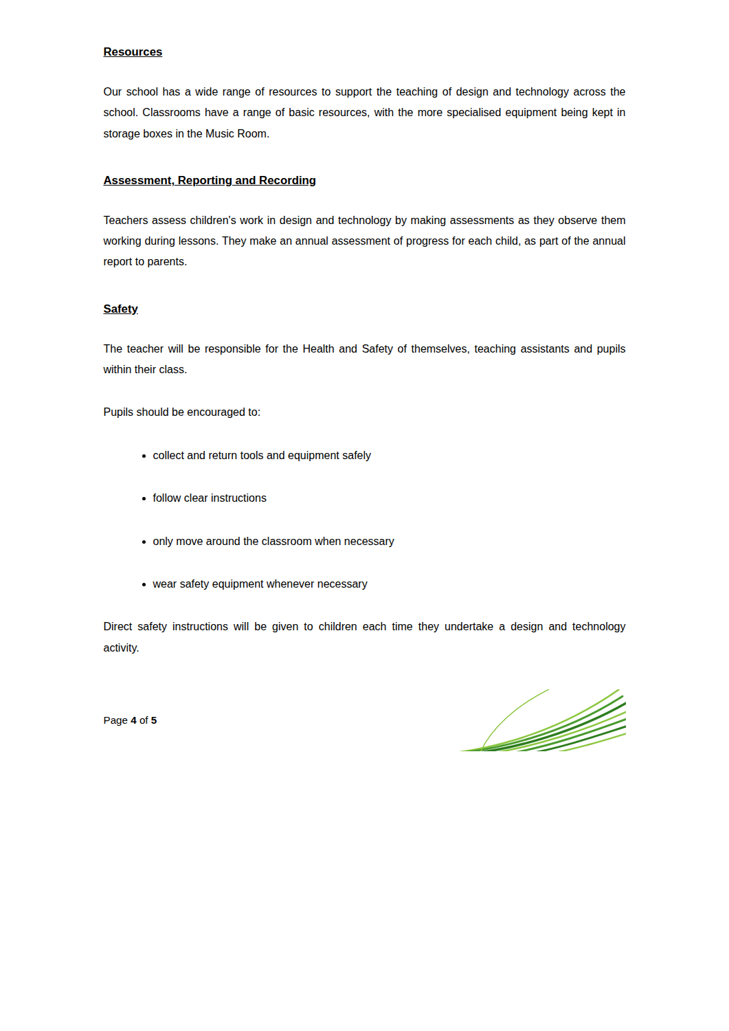Resources
Our school has a wide range of resources to support the teaching of design and technology across the school. Classrooms have a range of basic resources, with the more specialised equipment being kept in storage boxes in the Music Room.
Assessment, Reporting and Recording
Teachers assess children's work in design and technology by making assessments as they observe them working during lessons. They make an annual assessment of progress for each child, as part of the annual report to parents.
Safety
The teacher will be responsible for the Health and Safety of themselves, teaching assistants and pupils within their class.
Pupils should be encouraged to:
collect and return tools and equipment safely
follow clear instructions
only move around the classroom when necessary
wear safety equipment whenever necessary
Direct safety instructions will be given to children each time they undertake a design and technology activity.
Page 4 of 5